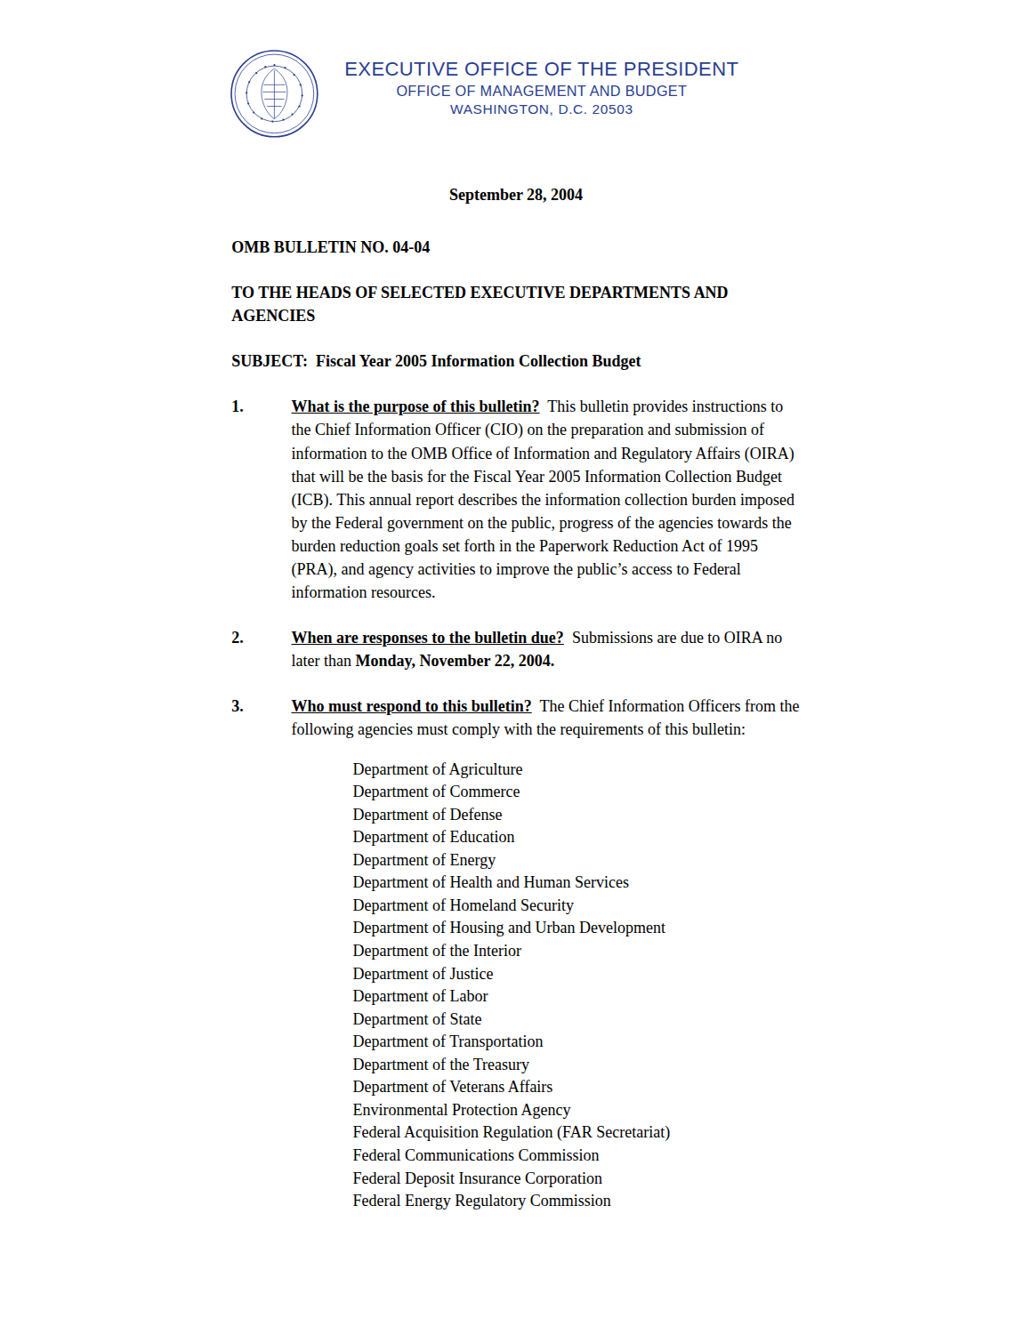EXECUTIVE OFFICE OF THE PRESIDENT
OFFICE OF MANAGEMENT AND BUDGET
WASHINGTON, D.C. 20503
September 28, 2004
OMB BULLETIN NO. 04-04
TO THE HEADS OF SELECTED EXECUTIVE DEPARTMENTS AND AGENCIES
SUBJECT: Fiscal Year 2005 Information Collection Budget
1. What is the purpose of this bulletin? This bulletin provides instructions to the Chief Information Officer (CIO) on the preparation and submission of information to the OMB Office of Information and Regulatory Affairs (OIRA) that will be the basis for the Fiscal Year 2005 Information Collection Budget (ICB). This annual report describes the information collection burden imposed by the Federal government on the public, progress of the agencies towards the burden reduction goals set forth in the Paperwork Reduction Act of 1995 (PRA), and agency activities to improve the public’s access to Federal information resources.
2. When are responses to the bulletin due? Submissions are due to OIRA no later than Monday, November 22, 2004.
3. Who must respond to this bulletin? The Chief Information Officers from the following agencies must comply with the requirements of this bulletin:
Department of Agriculture
Department of Commerce
Department of Defense
Department of Education
Department of Energy
Department of Health and Human Services
Department of Homeland Security
Department of Housing and Urban Development
Department of the Interior
Department of Justice
Department of Labor
Department of State
Department of Transportation
Department of the Treasury
Department of Veterans Affairs
Environmental Protection Agency
Federal Acquisition Regulation (FAR Secretariat)
Federal Communications Commission
Federal Deposit Insurance Corporation
Federal Energy Regulatory Commission